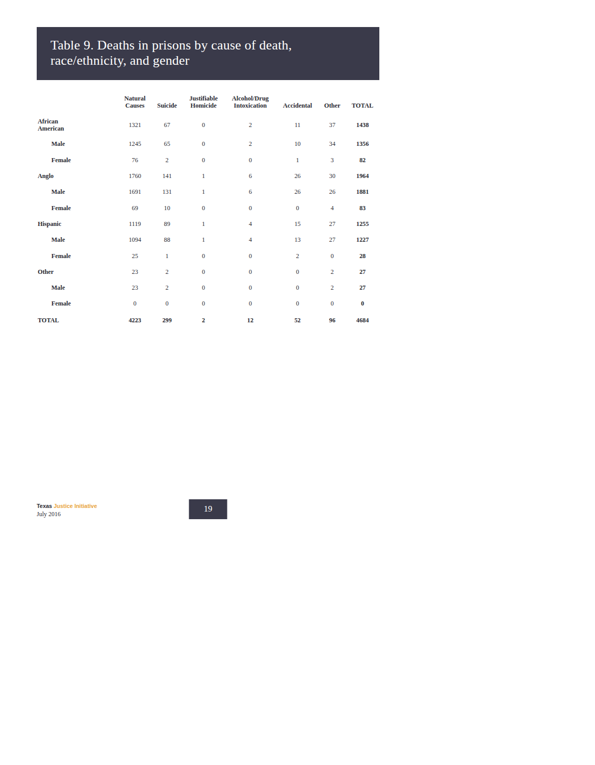Table 9. Deaths in prisons by cause of death, race/ethnicity, and gender
| | Natural Causes | Suicide | Justifiable Homicide | Alcohol/Drug Intoxication | Accidental | Other | TOTAL |
| --- | --- | --- | --- | --- | --- | --- | --- |
| African American | 1321 | 67 | 0 | 2 | 11 | 37 | 1438 |
| Male | 1245 | 65 | 0 | 2 | 10 | 34 | 1356 |
| Female | 76 | 2 | 0 | 0 | 1 | 3 | 82 |
| Anglo | 1760 | 141 | 1 | 6 | 26 | 30 | 1964 |
| Male | 1691 | 131 | 1 | 6 | 26 | 26 | 1881 |
| Female | 69 | 10 | 0 | 0 | 0 | 4 | 83 |
| Hispanic | 1119 | 89 | 1 | 4 | 15 | 27 | 1255 |
| Male | 1094 | 88 | 1 | 4 | 13 | 27 | 1227 |
| Female | 25 | 1 | 0 | 0 | 2 | 0 | 28 |
| Other | 23 | 2 | 0 | 0 | 0 | 2 | 27 |
| Male | 23 | 2 | 0 | 0 | 0 | 2 | 27 |
| Female | 0 | 0 | 0 | 0 | 0 | 0 | 0 |
| TOTAL | 4223 | 299 | 2 | 12 | 52 | 96 | 4684 |
Texas Justice Initiative July 2016
19